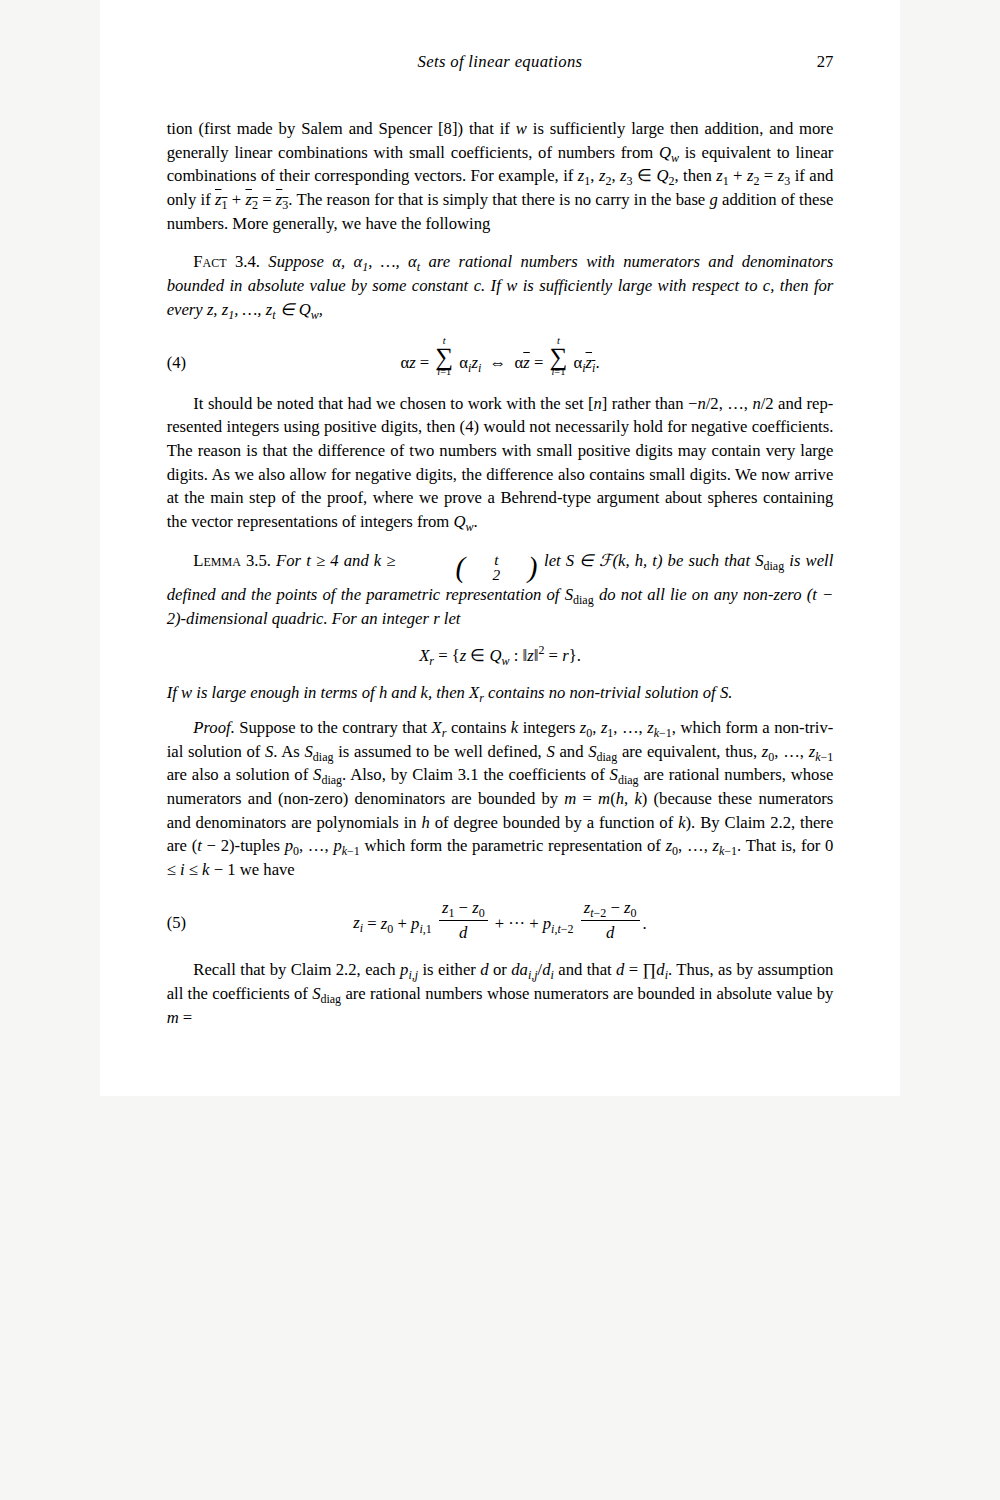Sets of linear equations 27
tion (first made by Salem and Spencer [8]) that if w is sufficiently large then addition, and more generally linear combinations with small coefficients, of numbers from Qw is equivalent to linear combinations of their corresponding vectors. For example, if z1, z2, z3 ∈ Q2, then z1 + z2 = z3 if and only if z1 + z2 = z3. The reason for that is simply that there is no carry in the base g addition of these numbers. More generally, we have the following
Fact 3.4. Suppose α, α1, …, αt are rational numbers with numerators and denominators bounded in absolute value by some constant c. If w is sufficiently large with respect to c, then for every z, z1, …, zt ∈ Qw,
(4) αz = t∑i=1 αizi ⇔ αz = t∑i=1 αizi.
It should be noted that had we chosen to work with the set [n] rather than −n/2, …, n/2 and represented integers using positive digits, then (4) would not necessarily hold for negative coefficients. The reason is that the difference of two numbers with small positive digits may contain very large digits. As we also allow for negative digits, the difference also contains small digits. We now arrive at the main step of the proof, where we prove a Behrend-type argument about spheres containing the vector representations of integers from Qw.
Lemma 3.5. For t ≥ 4 and k ≥ (t 2) let S ∈ ℱ(k, h, t) be such that Sdiag is well defined and the points of the parametric representation of Sdiag do not all lie on any non-zero (t − 2)-dimensional quadric. For an integer r let
Xr = {z ∈ Qw : ‖z‖2 = r}.
If w is large enough in terms of h and k, then Xr contains no non-trivial solution of S.
Proof. Suppose to the contrary that Xr contains k integers z0, z1, …, zk−1, which form a non-trivial solution of S. As Sdiag is assumed to be well defined, S and Sdiag are equivalent, thus, z0, …, zk−1 are also a solution of Sdiag. Also, by Claim 3.1 the coefficients of Sdiag are rational numbers, whose numerators and (non-zero) denominators are bounded by m = m(h, k) (because these numerators and denominators are polynomials in h of degree bounded by a function of k). By Claim 2.2, there are (t − 2)-tuples p0, …, pk−1 which form the parametric representation of z0, …, zk−1. That is, for 0 ≤ i ≤ k − 1 we have
(5) zi = z0 + pi,1 z1 − z0 d + ··· + pi,t−2 zt−2 − z0 d.
Recall that by Claim 2.2, each pi,j is either d or dai,j/di and that d = ∏di. Thus, as by assumption all the coefficients of Sdiag are rational numbers whose numerators are bounded in absolute value by m =